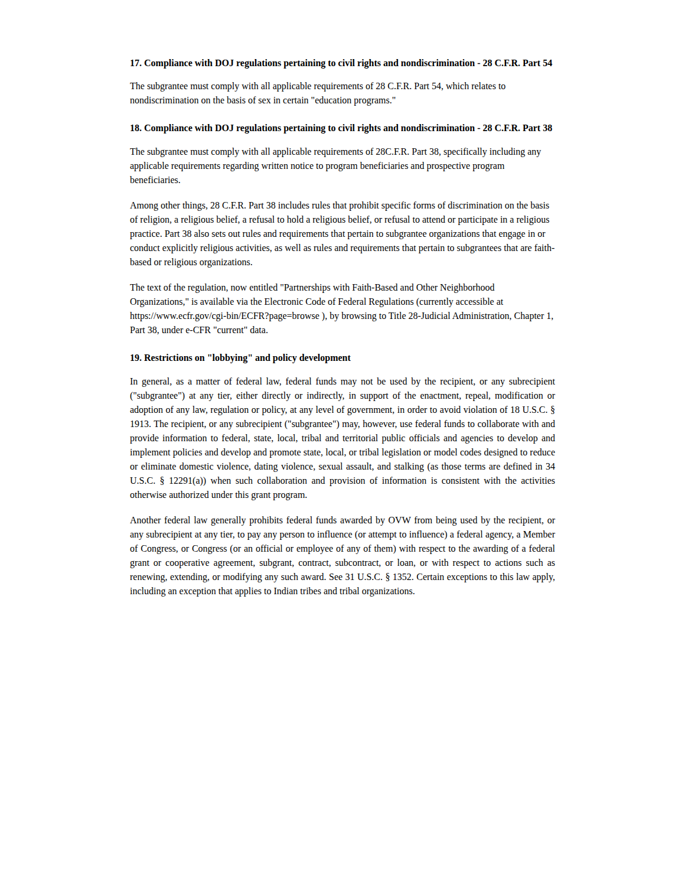17. Compliance with DOJ regulations pertaining to civil rights and nondiscrimination - 28 C.F.R. Part 54
The subgrantee must comply with all applicable requirements of 28 C.F.R. Part 54, which relates to nondiscrimination on the basis of sex in certain "education programs."
18. Compliance with DOJ regulations pertaining to civil rights and nondiscrimination - 28 C.F.R. Part 38
The subgrantee must comply with all applicable requirements of 28C.F.R. Part 38, specifically including any applicable requirements regarding written notice to program beneficiaries and prospective program beneficiaries.
Among other things, 28 C.F.R. Part 38 includes rules that prohibit specific forms of discrimination on the basis of religion, a religious belief, a refusal to hold a religious belief, or refusal to attend or participate in a religious practice. Part 38 also sets out rules and requirements that pertain to subgrantee organizations that engage in or conduct explicitly religious activities, as well as rules and requirements that pertain to subgrantees that are faith-based or religious organizations.
The text of the regulation, now entitled "Partnerships with Faith-Based and Other Neighborhood Organizations," is available via the Electronic Code of Federal Regulations (currently accessible at https://www.ecfr.gov/cgi-bin/ECFR?page=browse ), by browsing to Title 28-Judicial Administration, Chapter 1, Part 38, under e-CFR "current" data.
19. Restrictions on "lobbying" and policy development
In general, as a matter of federal law, federal funds may not be used by the recipient, or any subrecipient ("subgrantee") at any tier, either directly or indirectly, in support of the enactment, repeal, modification or adoption of any law, regulation or policy, at any level of government, in order to avoid violation of 18 U.S.C. § 1913. The recipient, or any subrecipient ("subgrantee") may, however, use federal funds to collaborate with and provide information to federal, state, local, tribal and territorial public officials and agencies to develop and implement policies and develop and promote state, local, or tribal legislation or model codes designed to reduce or eliminate domestic violence, dating violence, sexual assault, and stalking (as those terms are defined in 34 U.S.C. § 12291(a)) when such collaboration and provision of information is consistent with the activities otherwise authorized under this grant program.
Another federal law generally prohibits federal funds awarded by OVW from being used by the recipient, or any subrecipient at any tier, to pay any person to influence (or attempt to influence) a federal agency, a Member of Congress, or Congress (or an official or employee of any of them) with respect to the awarding of a federal grant or cooperative agreement, subgrant, contract, subcontract, or loan, or with respect to actions such as renewing, extending, or modifying any such award. See 31 U.S.C. § 1352. Certain exceptions to this law apply, including an exception that applies to Indian tribes and tribal organizations.